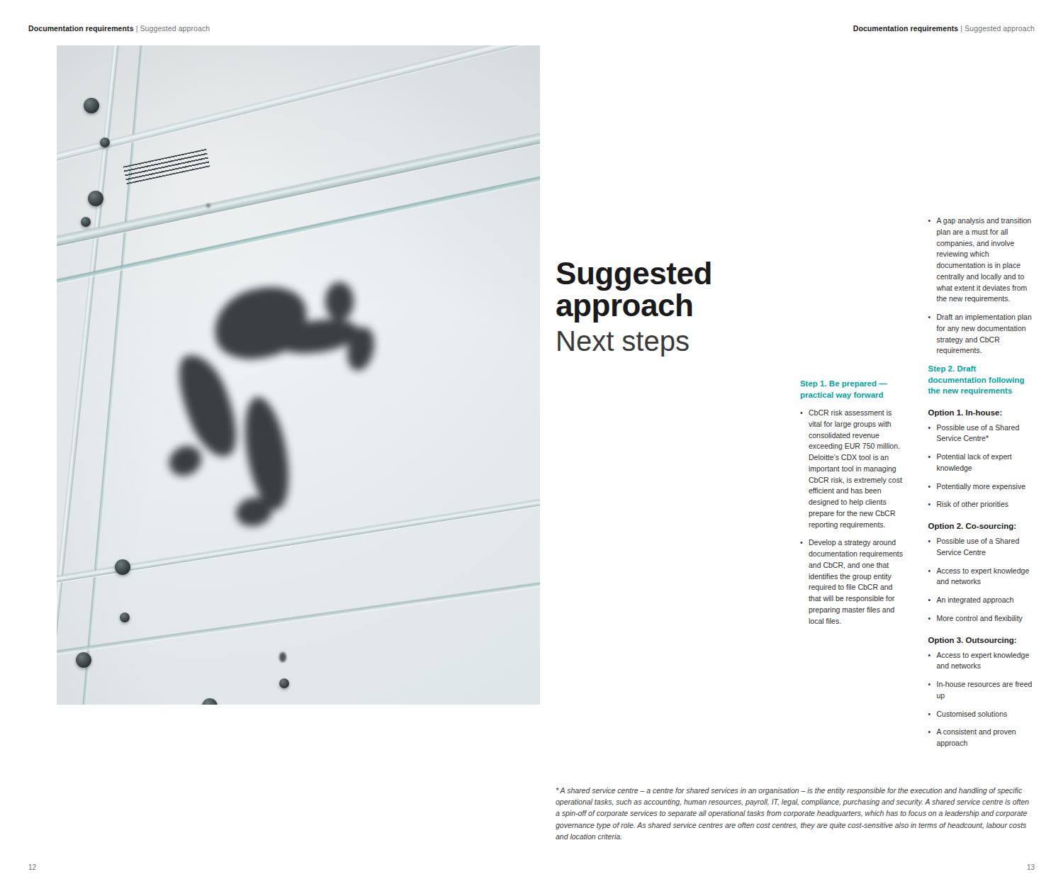Documentation requirements | Suggested approach
12
Documentation requirements | Suggested approach
Suggested
approach
Next steps
Step 1. Be prepared — practical way forward
CbCR risk assessment is vital for large groups with consolidated revenue exceeding EUR 750 million. Deloitte’s CDX tool is an important tool in managing CbCR risk, is extremely cost efficient and has been designed to help clients prepare for the new CbCR reporting requirements.
Develop a strategy around documentation requirements and CbCR, and one that identifies the group entity required to file CbCR and that will be responsible for preparing master files and local files.
A gap analysis and transition plan are a must for all companies, and involve reviewing which documentation is in place centrally and locally and to what extent it deviates from the new requirements.
Draft an implementation plan for any new documentation strategy and CbCR requirements.
Step 2. Draft documentation following the new requirements
Option 1. In-house:
Possible use of a Shared Service Centre*
Potential lack of expert knowledge
Potentially more expensive
Risk of other priorities
Option 2. Co-sourcing:
Possible use of a Shared Service Centre
Access to expert knowledge and networks
An integrated approach
More control and flexibility
Option 3. Outsourcing:
Access to expert knowledge and networks
In-house resources are freed up
Customised solutions
A consistent and proven approach
* A shared service centre – a centre for shared services in an organisation – is the entity responsible for the execution and handling of specific operational tasks, such as accounting, human resources, payroll, IT, legal, compliance, purchasing and security. A shared service centre is often a spin-off of corporate services to separate all operational tasks from corporate headquarters, which has to focus on a leadership and corporate governance type of role. As shared service centres are often cost centres, they are quite cost-sensitive also in terms of headcount, labour costs and location criteria.
13